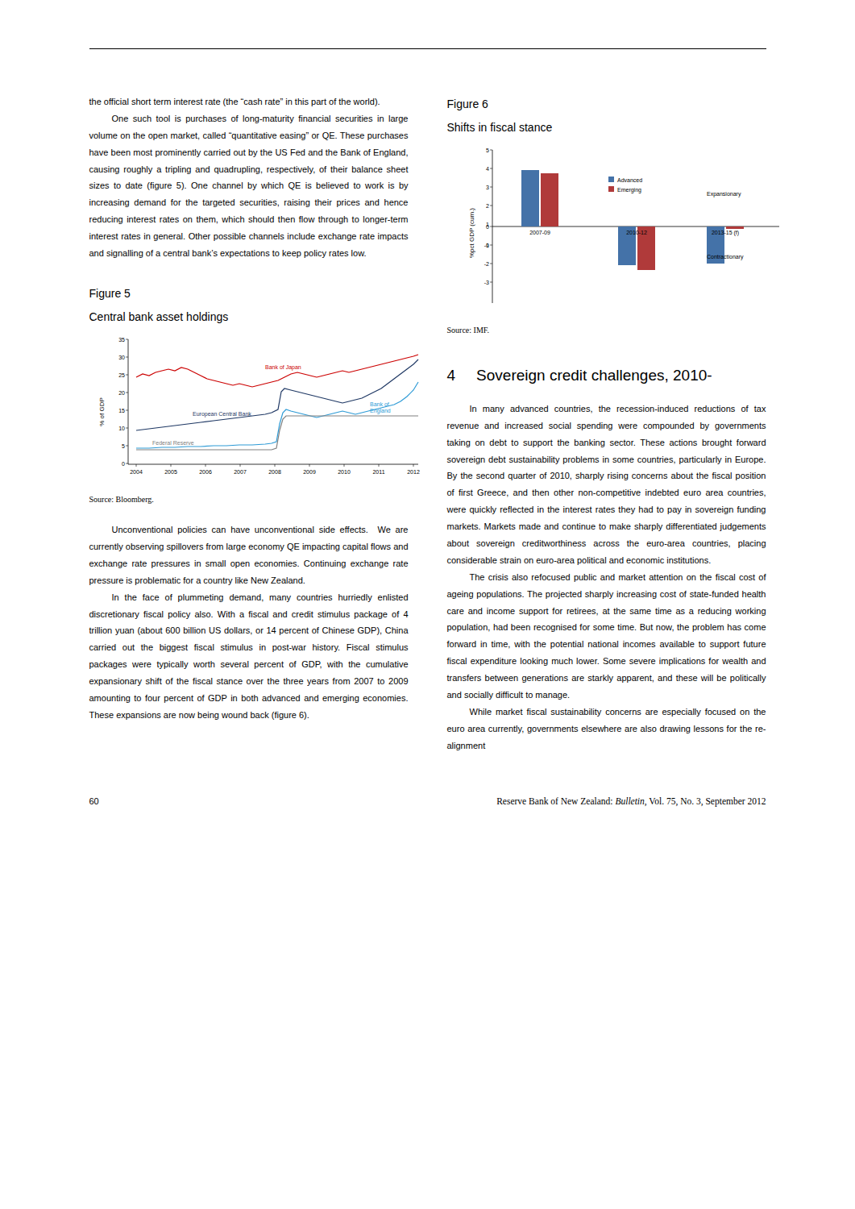the official short term interest rate (the “cash rate” in this part of the world).
One such tool is purchases of long-maturity financial securities in large volume on the open market, called “quantitative easing” or QE. These purchases have been most prominently carried out by the US Fed and the Bank of England, causing roughly a tripling and quadrupling, respectively, of their balance sheet sizes to date (figure 5). One channel by which QE is believed to work is by increasing demand for the targeted securities, raising their prices and hence reducing interest rates on them, which should then flow through to longer-term interest rates in general. Other possible channels include exchange rate impacts and signalling of a central bank’s expectations to keep policy rates low.
Figure 5
Central bank asset holdings
% of GDP
35 30 25 20 15 10 5 0 2004 2005 2006 2007 2008 2009 2010 2011 2012 Bank of Japan European Central Bank Bank of England Federal Reserve
Source: Bloomberg.
Unconventional policies can have unconventional side effects. We are currently observing spillovers from large economy QE impacting capital flows and exchange rate pressures in small open economies. Continuing exchange rate pressure is problematic for a country like New Zealand.
In the face of plummeting demand, many countries hurriedly enlisted discretionary fiscal policy also. With a fiscal and credit stimulus package of 4 trillion yuan (about 600 billion US dollars, or 14 percent of Chinese GDP), China carried out the biggest fiscal stimulus in post-war history. Fiscal stimulus packages were typically worth several percent of GDP, with the cumulative expansionary shift of the fiscal stance over the three years from 2007 to 2009 amounting to four percent of GDP in both advanced and emerging economies. These expansions are now being wound back (figure 6).
Figure 6
Shifts in fiscal stance
%pct GDP (cum.)
5 4 3 2 1 1 0 0 -1 -2 -3 0 2007-09 2010-12 2013-15 (f) Advanced Emerging Expansionary Contractionary
Source: IMF.
4 Sovereign credit challenges, 2010-
In many advanced countries, the recession-induced reductions of tax revenue and increased social spending were compounded by governments taking on debt to support the banking sector. These actions brought forward sovereign debt sustainability problems in some countries, particularly in Europe. By the second quarter of 2010, sharply rising concerns about the fiscal position of first Greece, and then other non-competitive indebted euro area countries, were quickly reflected in the interest rates they had to pay in sovereign funding markets. Markets made and continue to make sharply differentiated judgements about sovereign creditworthiness across the euro-area countries, placing considerable strain on euro-area political and economic institutions.
The crisis also refocused public and market attention on the fiscal cost of ageing populations. The projected sharply increasing cost of state-funded health care and income support for retirees, at the same time as a reducing working population, had been recognised for some time. But now, the problem has come forward in time, with the potential national incomes available to support future fiscal expenditure looking much lower. Some severe implications for wealth and transfers between generations are starkly apparent, and these will be politically and socially difficult to manage.
While market fiscal sustainability concerns are especially focused on the euro area currently, governments elsewhere are also drawing lessons for the re-alignment
60
Reserve Bank of New Zealand: Bulletin, Vol. 75, No. 3, September 2012